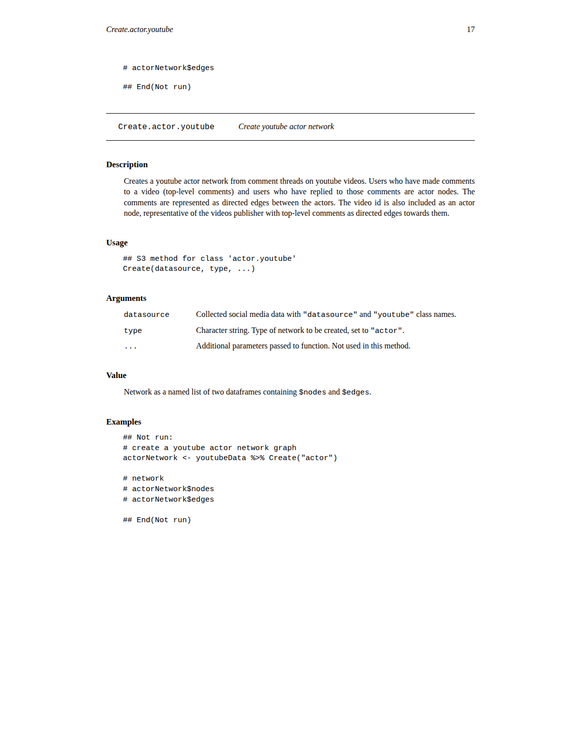Create.actor.youtube 17
# actorNetwork$edges
## End(Not run)
Create.actor.youtube Create youtube actor network
Description
Creates a youtube actor network from comment threads on youtube videos. Users who have made comments to a video (top-level comments) and users who have replied to those comments are actor nodes. The comments are represented as directed edges between the actors. The video id is also included as an actor node, representative of the videos publisher with top-level comments as directed edges towards them.
Usage
## S3 method for class 'actor.youtube'
Create(datasource, type, ...)
Arguments
datasource
Collected social media data with "datasource" and "youtube" class names.
type
Character string. Type of network to be created, set to "actor".
...
Additional parameters passed to function. Not used in this method.
Value
Network as a named list of two dataframes containing $nodes and $edges.
Examples
## Not run:
# create a youtube actor network graph
actorNetwork <- youtubeData %>% Create("actor")

# network
# actorNetwork$nodes
# actorNetwork$edges

## End(Not run)